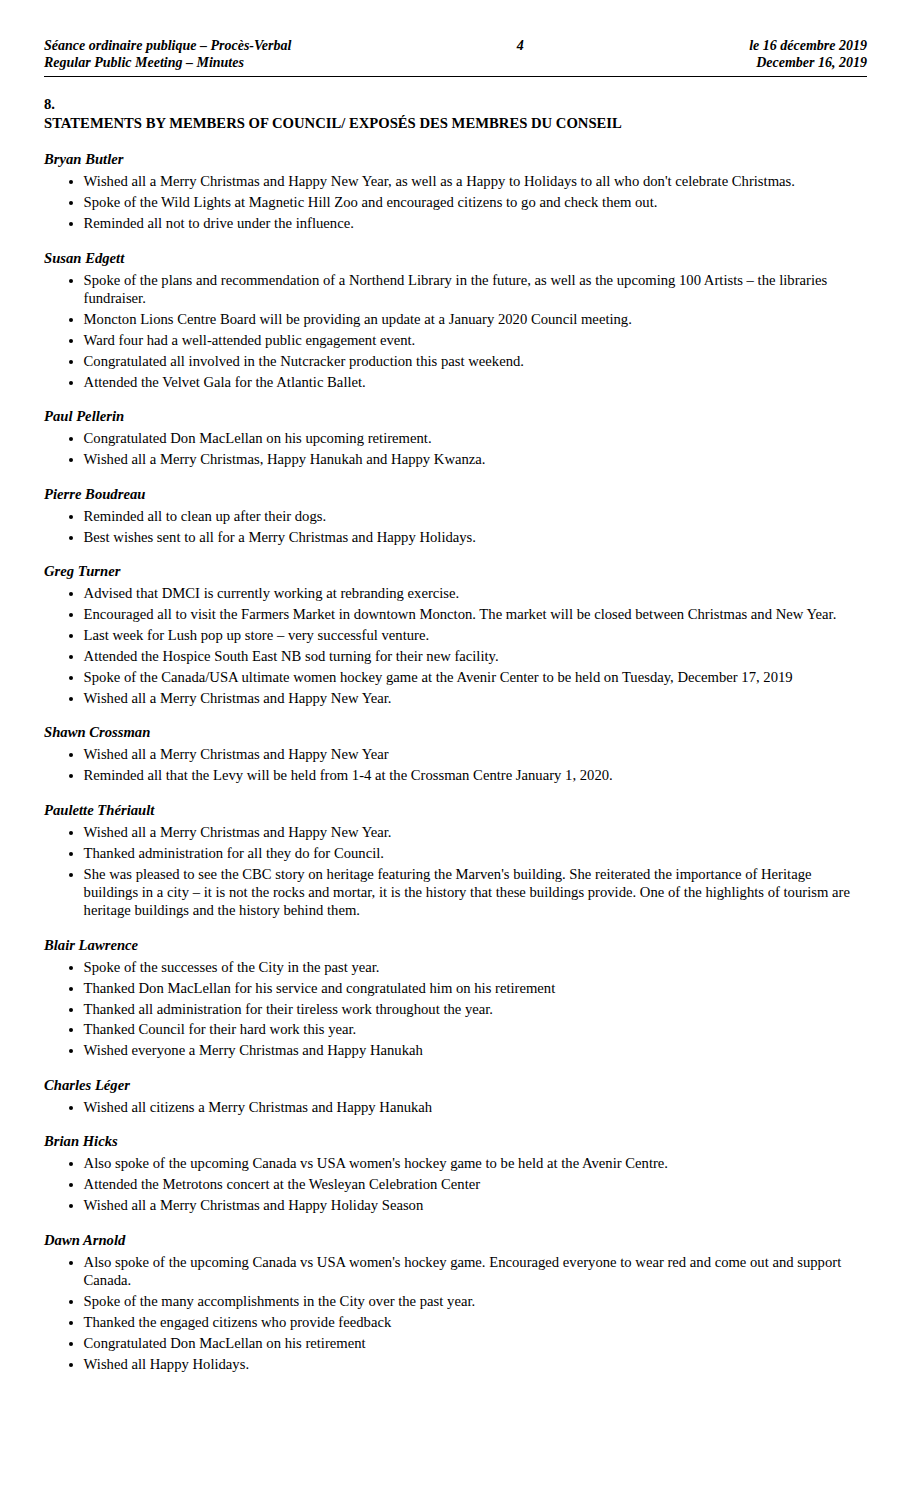Séance ordinaire publique – Procès-Verbal
Regular Public Meeting – Minutes
4
le 16 décembre 2019
December 16, 2019
8.
Statements by Members of Council/ Exposés des Membres du Conseil
Bryan Butler
Wished all a Merry Christmas and Happy New Year, as well as a Happy to Holidays to all who don't celebrate Christmas.
Spoke of the Wild Lights at Magnetic Hill Zoo and encouraged citizens to go and check them out.
Reminded all not to drive under the influence.
Susan Edgett
Spoke of the plans and recommendation of a Northend Library in the future, as well as the upcoming 100 Artists – the libraries fundraiser.
Moncton Lions Centre Board will be providing an update at a January 2020 Council meeting.
Ward four had a well-attended public engagement event.
Congratulated all involved in the Nutcracker production this past weekend.
Attended the Velvet Gala for the Atlantic Ballet.
Paul Pellerin
Congratulated Don MacLellan on his upcoming retirement.
Wished all a Merry Christmas, Happy Hanukah and Happy Kwanza.
Pierre Boudreau
Reminded all to clean up after their dogs.
Best wishes sent to all for a Merry Christmas and Happy Holidays.
Greg Turner
Advised that DMCI is currently working at rebranding exercise.
Encouraged all to visit the Farmers Market in downtown Moncton. The market will be closed between Christmas and New Year.
Last week for Lush pop up store – very successful venture.
Attended the Hospice South East NB sod turning for their new facility.
Spoke of the Canada/USA ultimate women hockey game at the Avenir Center to be held on Tuesday, December 17, 2019
Wished all a Merry Christmas and Happy New Year.
Shawn Crossman
Wished all a Merry Christmas and Happy New Year
Reminded all that the Levy will be held from 1-4 at the Crossman Centre January 1, 2020.
Paulette Thériault
Wished all a Merry Christmas and Happy New Year.
Thanked administration for all they do for Council.
She was pleased to see the CBC story on heritage featuring the Marven's building. She reiterated the importance of Heritage buildings in a city – it is not the rocks and mortar, it is the history that these buildings provide. One of the highlights of tourism are heritage buildings and the history behind them.
Blair Lawrence
Spoke of the successes of the City in the past year.
Thanked Don MacLellan for his service and congratulated him on his retirement
Thanked all administration for their tireless work throughout the year.
Thanked Council for their hard work this year.
Wished everyone a Merry Christmas and Happy Hanukah
Charles Léger
Wished all citizens a Merry Christmas and Happy Hanukah
Brian Hicks
Also spoke of the upcoming Canada vs USA women's hockey game to be held at the Avenir Centre.
Attended the Metrotons concert at the Wesleyan Celebration Center
Wished all a Merry Christmas and Happy Holiday Season
Dawn Arnold
Also spoke of the upcoming Canada vs USA women's hockey game. Encouraged everyone to wear red and come out and support Canada.
Spoke of the many accomplishments in the City over the past year.
Thanked the engaged citizens who provide feedback
Congratulated Don MacLellan on his retirement
Wished all Happy Holidays.